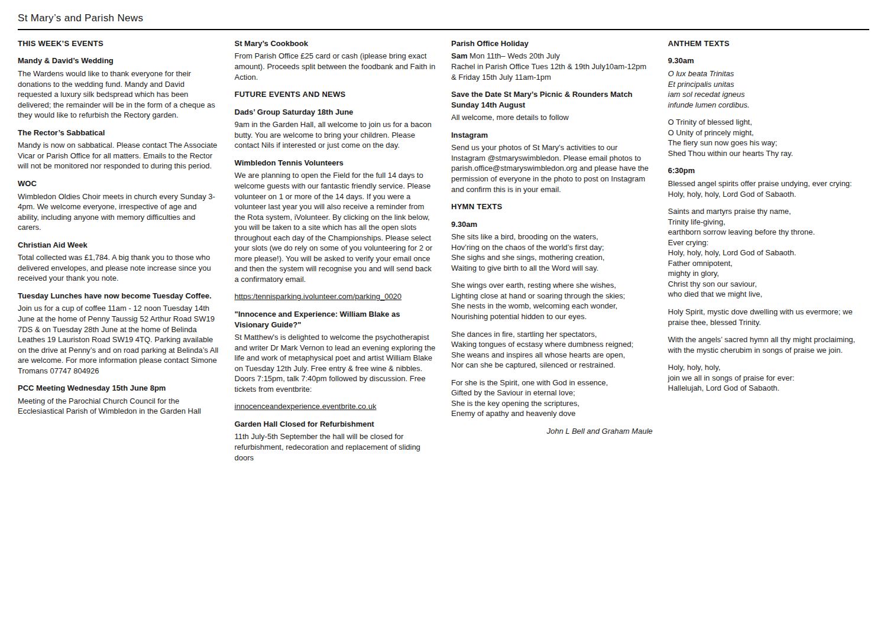St Mary’s and Parish News
THIS WEEK’S EVENTS
Mandy & David’s Wedding
The Wardens would like to thank everyone for their donations to the wedding fund. Mandy and David requested a luxury silk bedspread which has been delivered; the remainder will be in the form of a cheque as they would like to refurbish the Rectory garden.
The Rector’s Sabbatical
Mandy is now on sabbatical. Please contact The Associate Vicar or Parish Office for all matters. Emails to the Rector will not be monitored nor responded to during this period.
WOC
Wimbledon Oldies Choir meets in church every Sunday 3-4pm. We welcome everyone, irrespective of age and ability, including anyone with memory difficulties and carers.
Christian Aid Week
Total collected was £1,784. A big thank you to those who delivered envelopes, and please note increase since you received your thank you note.
Tuesday Lunches have now become Tuesday Coffee.
Join us for a cup of coffee 11am - 12 noon Tuesday 14th June at the home of Penny Taussig 52 Arthur Road SW19 7DS & on Tuesday 28th June at the home of Belinda Leathes 19 Lauriston Road SW19 4TQ. Parking available on the drive at Penny’s and on road parking at Belinda’s All are welcome. For more information please contact Simone Tromans 07747 804926
PCC Meeting Wednesday 15th June 8pm
Meeting of the Parochial Church Council for the Ecclesiastical Parish of Wimbledon in the Garden Hall
St Mary’s Cookbook
From Parish Office £25 card or cash (iplease bring exact amount). Proceeds split between the foodbank and Faith in Action.
FUTURE EVENTS AND NEWS
Dads’ Group Saturday 18th June
9am in the Garden Hall, all welcome to join us for a bacon butty. You are welcome to bring your children. Please contact Nils if interested or just come on the day.
Wimbledon Tennis Volunteers
We are planning to open the Field for the full 14 days to welcome guests with our fantastic friendly service. Please volunteer on 1 or more of the 14 days. If you were a volunteer last year you will also receive a reminder from the Rota system, iVolunteer. By clicking on the link below, you will be taken to a site which has all the open slots throughout each day of the Championships. Please select your slots (we do rely on some of you volunteering for 2 or more please!). You will be asked to verify your email once and then the system will recognise you and will send back a confirmatory email.
https:/tennisparking.ivolunteer.com/parking_0020
"Innocence and Experience: William Blake as Visionary Guide?"
St Matthew's is delighted to welcome the psychotherapist and writer Dr Mark Vernon to lead an evening exploring the life and work of metaphysical poet and artist William Blake on Tuesday 12th July. Free entry & free wine & nibbles. Doors 7:15pm, talk 7:40pm followed by discussion. Free tickets from eventbrite:
innocenceandexperience.eventbrite.co.uk
Garden Hall Closed for Refurbishment
11th July-5th September the hall will be closed for refurbishment, redecoration and replacement of sliding doors
Parish Office Holiday
Sam Mon 11th– Weds 20th July
Rachel in Parish Office Tues 12th & 19th July10am-12pm & Friday 15th July 11am-1pm
Save the Date St Mary’s Picnic & Rounders Match Sunday 14th August
All welcome, more details to follow
Instagram
Send us your photos of St Mary's activities to our Instagram @stmaryswimbledon. Please email photos to parish.office@stmaryswimbledon.org and please have the permission of everyone in the photo to post on Instagram and confirm this is in your email.
HYMN TEXTS
9.30am
She sits like a bird, brooding on the waters,
Hov’ring on the chaos of the world’s first day;
She sighs and she sings, mothering creation,
Waiting to give birth to all the Word will say.
She wings over earth, resting where she wishes,
Lighting close at hand or soaring through the skies;
She nests in the womb, welcoming each wonder,
Nourishing potential hidden to our eyes.
She dances in fire, startling her spectators,
Waking tongues of ecstasy where dumbness reigned;
She weans and inspires all whose hearts are open,
Nor can she be captured, silenced or restrained.
For she is the Spirit, one with God in essence,
Gifted by the Saviour in eternal love;
She is the key opening the scriptures,
Enemy of apathy and heavenly dove
John L Bell and Graham Maule
ANTHEM TEXTS
9.30am
O lux beata Trinitas
Et principalis unitas
iam sol recedat igneus
infunde lumen cordibus.
O Trinity of blessed light,
O Unity of princely might,
The fiery sun now goes his way;
Shed Thou within our hearts Thy ray.
6:30pm
Blessed angel spirits offer praise undying, ever crying:
Holy, holy, holy, Lord God of Sabaoth.
Saints and martyrs praise thy name,
Trinity life-giving,
earthborn sorrow leaving before thy throne.
Ever crying:
Holy, holy, holy, Lord God of Sabaoth.
Father omnipotent,
mighty in glory,
Christ thy son our saviour,
who died that we might live,
Holy Spirit, mystic dove dwelling with us evermore; we praise thee, blessed Trinity.
With the angels’ sacred hymn all thy might proclaiming, with the mystic cherubim in songs of praise we join.
Holy, holy, holy,
join we all in songs of praise for ever:
Hallelujah, Lord God of Sabaoth.